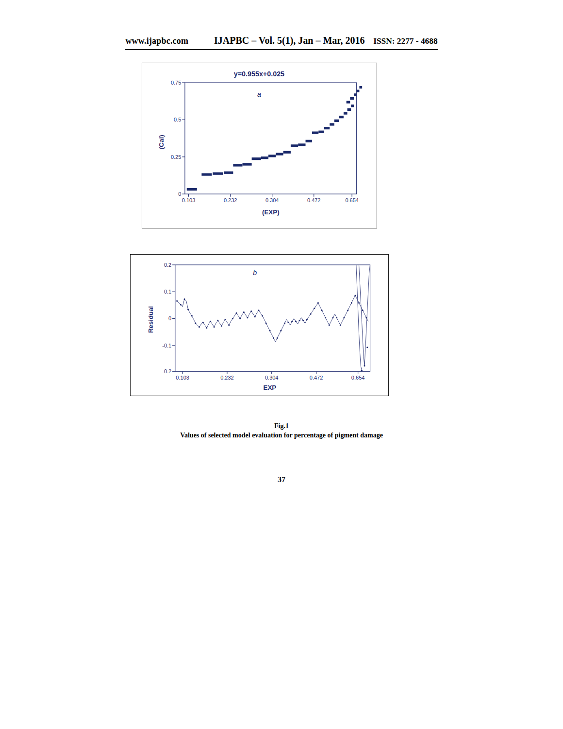www.ijapbc.com IJAPBC – Vol. 5(1), Jan – Mar, 2016 ISSN: 2277 - 4688
y=0.955x+0.025 0.75 0.5 0.25 0 (Cal) 0.103 0.232 0.304 0.472 0.654 (EXP) a
0.2 0.1 0 -0.1 -0.2 Residual 0.103 0.232 0.304 0.472 0.654 EXP b
Fig.1
Values of selected model evaluation for percentage of pigment damage
37